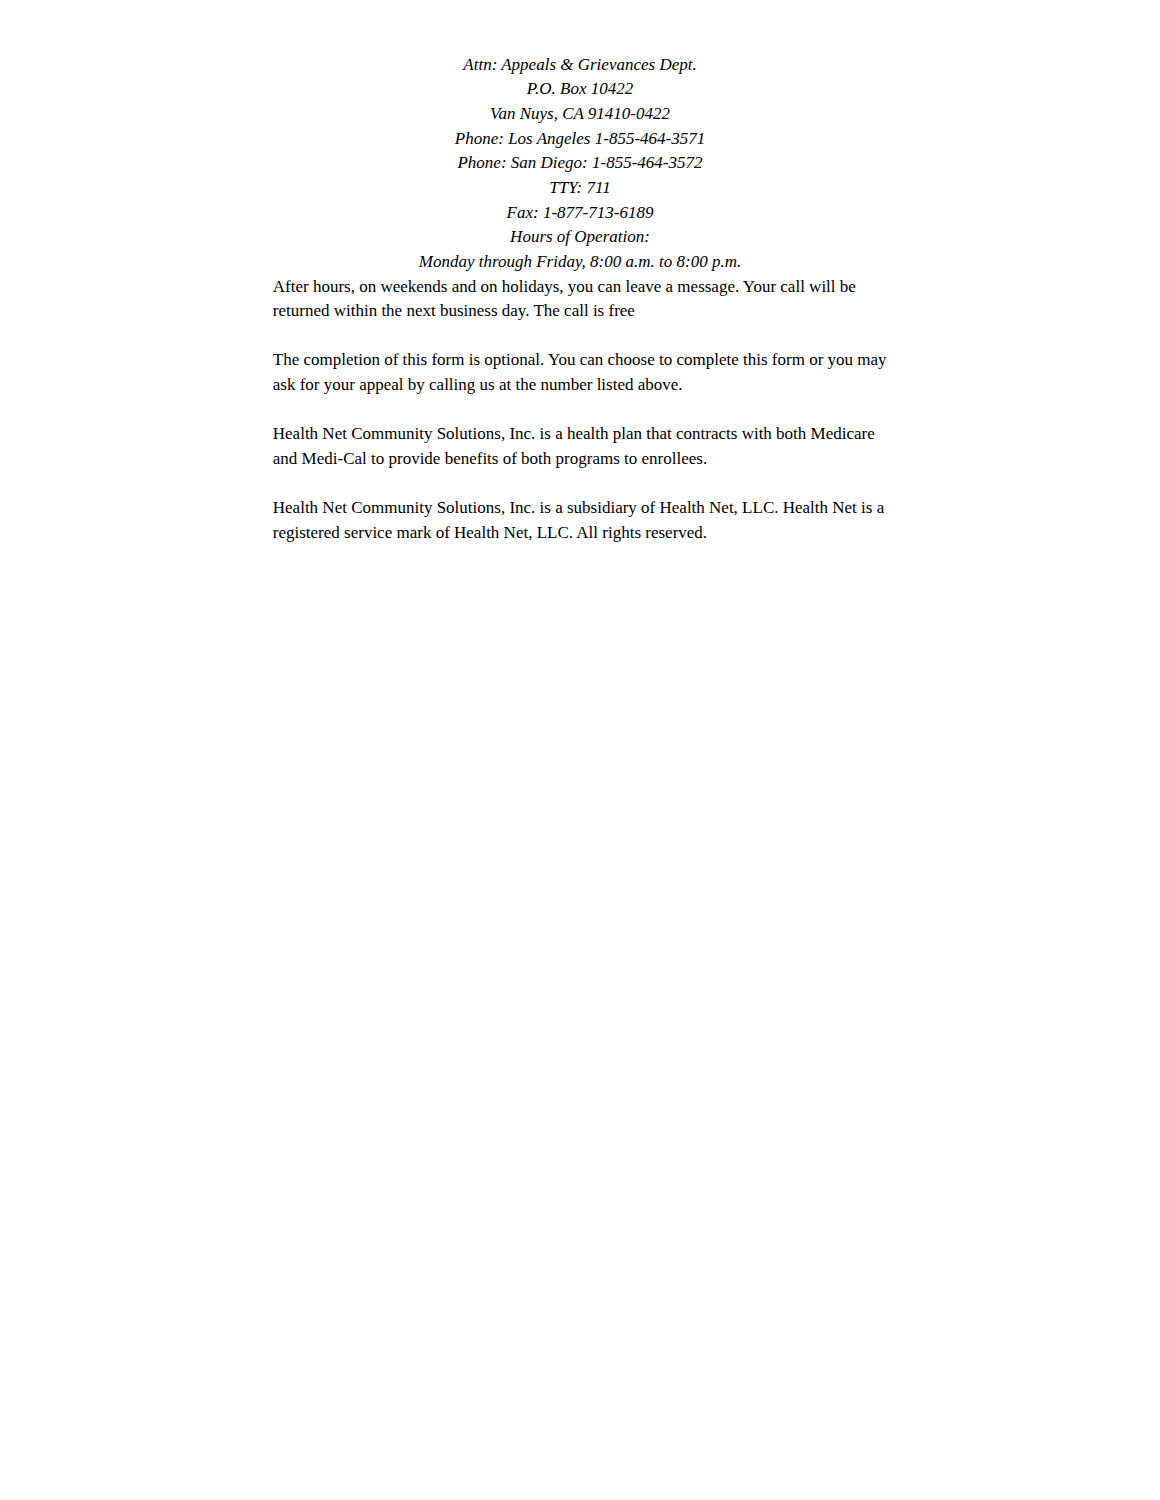Attn: Appeals & Grievances Dept.
P.O. Box 10422
Van Nuys, CA 91410-0422
Phone: Los Angeles 1-855-464-3571
Phone: San Diego: 1-855-464-3572
TTY: 711
Fax: 1-877-713-6189
Hours of Operation:
Monday through Friday, 8:00 a.m. to 8:00 p.m.
After hours, on weekends and on holidays, you can leave a message. Your call will be returned within the next business day. The call is free
The completion of this form is optional. You can choose to complete this form or you may ask for your appeal by calling us at the number listed above.
Health Net Community Solutions, Inc. is a health plan that contracts with both Medicare and Medi-Cal to provide benefits of both programs to enrollees.
Health Net Community Solutions, Inc. is a subsidiary of Health Net, LLC. Health Net is a registered service mark of Health Net, LLC. All rights reserved.